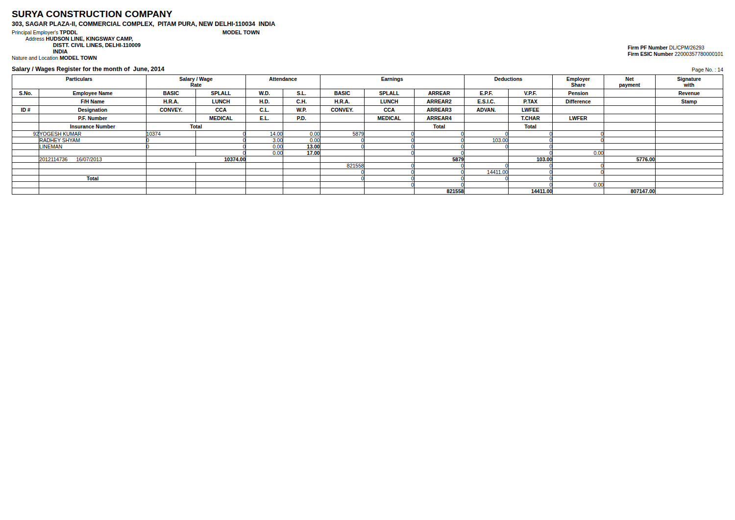SURYA CONSTRUCTION COMPANY
303, SAGAR PLAZA-II, COMMERCIAL COMPLEX, PITAM PURA, NEW DELHI-110034 INDIA
MODEL TOWN
Firm PF Number DL/CPM/26293
Firm ESIC Number 22000357780000101
Principal Employer's TPDDL
Address HUDSON LINE, KINGSWAY CAMP,
DISTT. CIVIL LINES, DELHI-110009
INDIA
Nature and Location MODEL TOWN
Salary / Wages Register for the month of June, 2014 Page No. : 14
| Particulars | Salary / Wage Rate | Attendance | Earnings | Deductions | Employer Share | Net payment | Signature with |
| --- | --- | --- | --- | --- | --- | --- | --- |
| S.No. | Employee Name | BASIC | SPLALL | W.D. | S.L. | BASIC | SPLALL | ARREAR | E.P.F. | V.P.F. | Pension | | Revenue |
| | F/H Name | H.R.A. | LUNCH | H.D. | C.H. | H.R.A. | LUNCH | ARREAR2 | E.S.I.C. | P.TAX | Difference | | Stamp |
| ID # | Designation | CONVEY. | CCA | C.L. | W.P. | CONVEY. | CCA | ARREAR3 | ADVAN. | LWFEE | | | |
| | P.F. Number | | MEDICAL | E.L. | P.D. | | MEDICAL | ARREAR4 | | T.CHAR | LWFER | | |
| | Insurance Number | Total | | | | | Total | | Total | | | |
| 92 | YOGESH KUMAR | 10374 | 0 | 14.00 | 0.00 | 5879 | 0 | 0 | 0 | 0 | 0 | | |
| | RADHEY SHYAM | 0 | 0 | 3.00 | 0.00 | 0 | 0 | 0 | 103.00 | 0 | 0 | | |
| | LINEMAN | 0 | 0 | 0.00 | 13.00 | 0 | 0 | 0 | 0 | 0 | | | |
| | | | 0 | 0.00 | 17.00 | | 0 | 0 | | 0 | 0.00 | | |
| | 2012114736 16/07/2013 | 10374.00 | | | | | 5879 | | 103.00 | | 5776.00 | |
| | | | | | | 821558 | 0 | 0 | 0 | 0 | 0 | | |
| | | | | | | 0 | 0 | 0 | 14411.00 | 0 | 0 | | |
| | Total | | | | | 0 | 0 | 0 | 0 | 0 | | | |
| | | | | | | | 0 | 0 | | 0 | 0.00 | | |
| | | | | | | | | 821558 | | 14411.00 | | 807147.00 | |